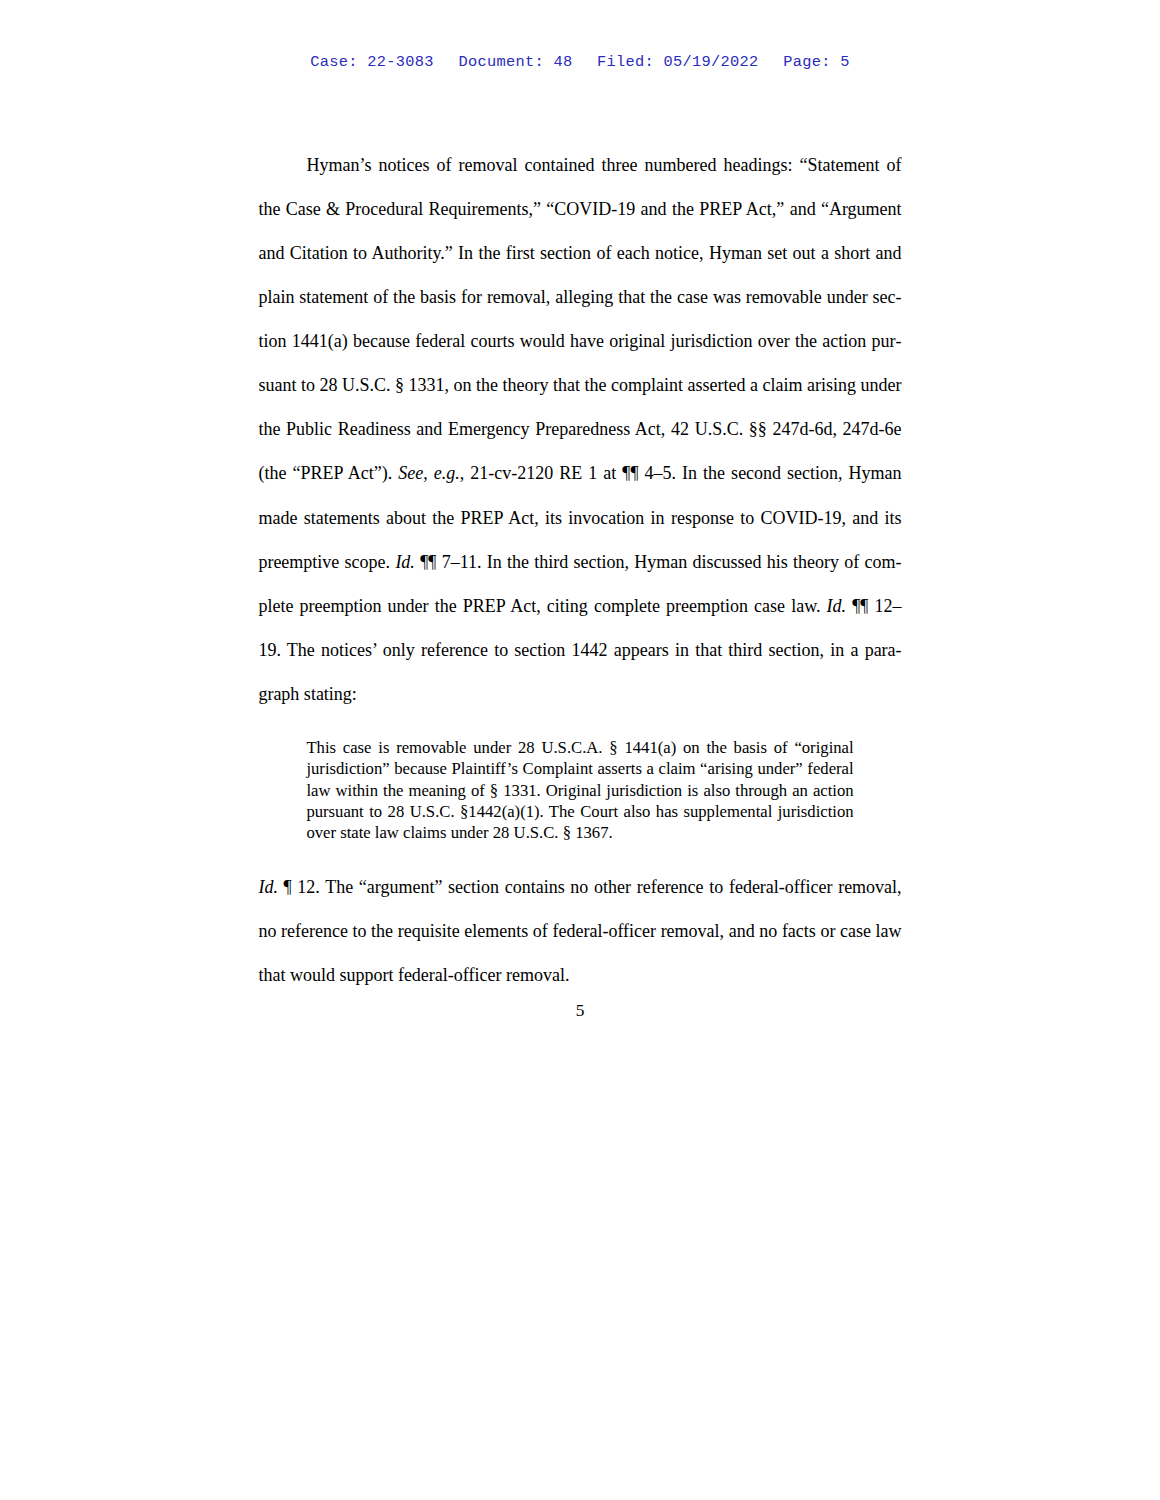Case: 22-3083 Document: 48 Filed: 05/19/2022 Page: 5
Hyman’s notices of removal contained three numbered headings: “Statement of the Case & Procedural Requirements,” “COVID-19 and the PREP Act,” and “Argument and Citation to Authority.” In the first section of each notice, Hyman set out a short and plain statement of the basis for removal, alleging that the case was removable under section 1441(a) because federal courts would have original jurisdiction over the action pursuant to 28 U.S.C. § 1331, on the theory that the complaint asserted a claim arising under the Public Readiness and Emergency Preparedness Act, 42 U.S.C. §§ 247d-6d, 247d-6e (the “PREP Act”). See, e.g., 21-cv-2120 RE 1 at ¶¶ 4–5. In the second section, Hyman made statements about the PREP Act, its invocation in response to COVID-19, and its preemptive scope. Id. ¶¶ 7–11. In the third section, Hyman discussed his theory of complete preemption under the PREP Act, citing complete preemption case law. Id. ¶¶ 12–19. The notices’ only reference to section 1442 appears in that third section, in a paragraph stating:
This case is removable under 28 U.S.C.A. § 1441(a) on the basis of “original jurisdiction” because Plaintiff’s Complaint asserts a claim “arising under” federal law within the meaning of § 1331. Original jurisdiction is also through an action pursuant to 28 U.S.C. §1442(a)(1). The Court also has supplemental jurisdiction over state law claims under 28 U.S.C. § 1367.
Id. ¶ 12. The “argument” section contains no other reference to federal-officer removal, no reference to the requisite elements of federal-officer removal, and no facts or case law that would support federal-officer removal.
5